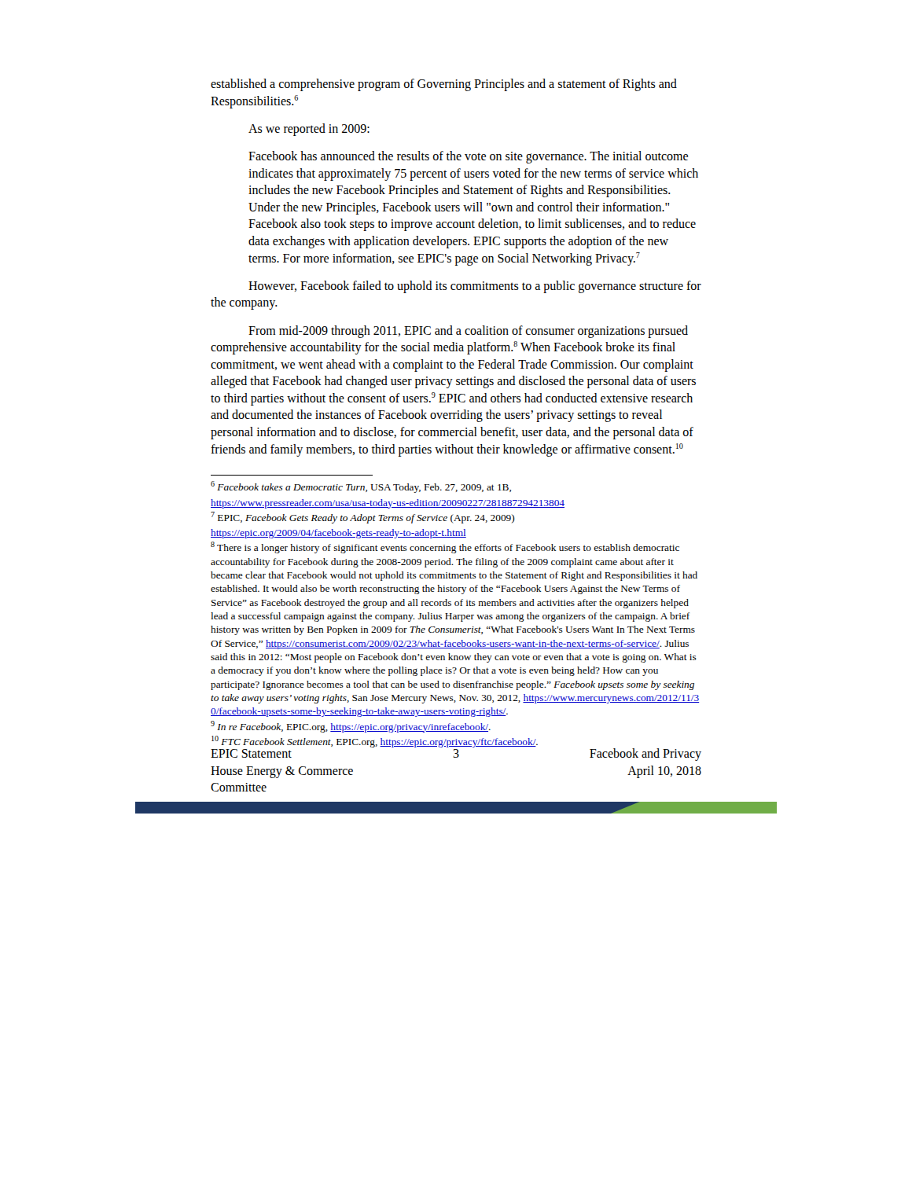established a comprehensive program of Governing Principles and a statement of Rights and Responsibilities.6
As we reported in 2009:
Facebook has announced the results of the vote on site governance. The initial outcome indicates that approximately 75 percent of users voted for the new terms of service which includes the new Facebook Principles and Statement of Rights and Responsibilities. Under the new Principles, Facebook users will "own and control their information." Facebook also took steps to improve account deletion, to limit sublicenses, and to reduce data exchanges with application developers. EPIC supports the adoption of the new terms. For more information, see EPIC's page on Social Networking Privacy.7
However, Facebook failed to uphold its commitments to a public governance structure for the company.
From mid-2009 through 2011, EPIC and a coalition of consumer organizations pursued comprehensive accountability for the social media platform.8 When Facebook broke its final commitment, we went ahead with a complaint to the Federal Trade Commission. Our complaint alleged that Facebook had changed user privacy settings and disclosed the personal data of users to third parties without the consent of users.9 EPIC and others had conducted extensive research and documented the instances of Facebook overriding the users’ privacy settings to reveal personal information and to disclose, for commercial benefit, user data, and the personal data of friends and family members, to third parties without their knowledge or affirmative consent.10
6 Facebook takes a Democratic Turn, USA Today, Feb. 27, 2009, at 1B,
https://www.pressreader.com/usa/usa-today-us-edition/20090227/281887294213804
7 EPIC, Facebook Gets Ready to Adopt Terms of Service (Apr. 24, 2009)
https://epic.org/2009/04/facebook-gets-ready-to-adopt-t.html
8 There is a longer history of significant events concerning the efforts of Facebook users to establish democratic accountability for Facebook during the 2008-2009 period. The filing of the 2009 complaint came about after it became clear that Facebook would not uphold its commitments to the Statement of Right and Responsibilities it had established. It would also be worth reconstructing the history of the “Facebook Users Against the New Terms of Service” as Facebook destroyed the group and all records of its members and activities after the organizers helped lead a successful campaign against the company. Julius Harper was among the organizers of the campaign. A brief history was written by Ben Popken in 2009 for The Consumerist, “What Facebook's Users Want In The Next Terms Of Service,” https://consumerist.com/2009/02/23/what-facebooks-users-want-in-the-next-terms-of-service/. Julius said this in 2012: “Most people on Facebook don’t even know they can vote or even that a vote is going on. What is a democracy if you don’t know where the polling place is? Or that a vote is even being held? How can you participate? Ignorance becomes a tool that can be used to disenfranchise people.” Facebook upsets some by seeking to take away users’ voting rights, San Jose Mercury News, Nov. 30, 2012, https://www.mercurynews.com/2012/11/30/facebook-upsets-some-by-seeking-to-take-away-users-voting-rights/.
9 In re Facebook, EPIC.org, https://epic.org/privacy/inrefacebook/.
10 FTC Facebook Settlement, EPIC.org, https://epic.org/privacy/ftc/facebook/.
| EPIC Statement | 3 | Facebook and Privacy |
| House Energy & Commerce Committee | | April 10, 2018 |